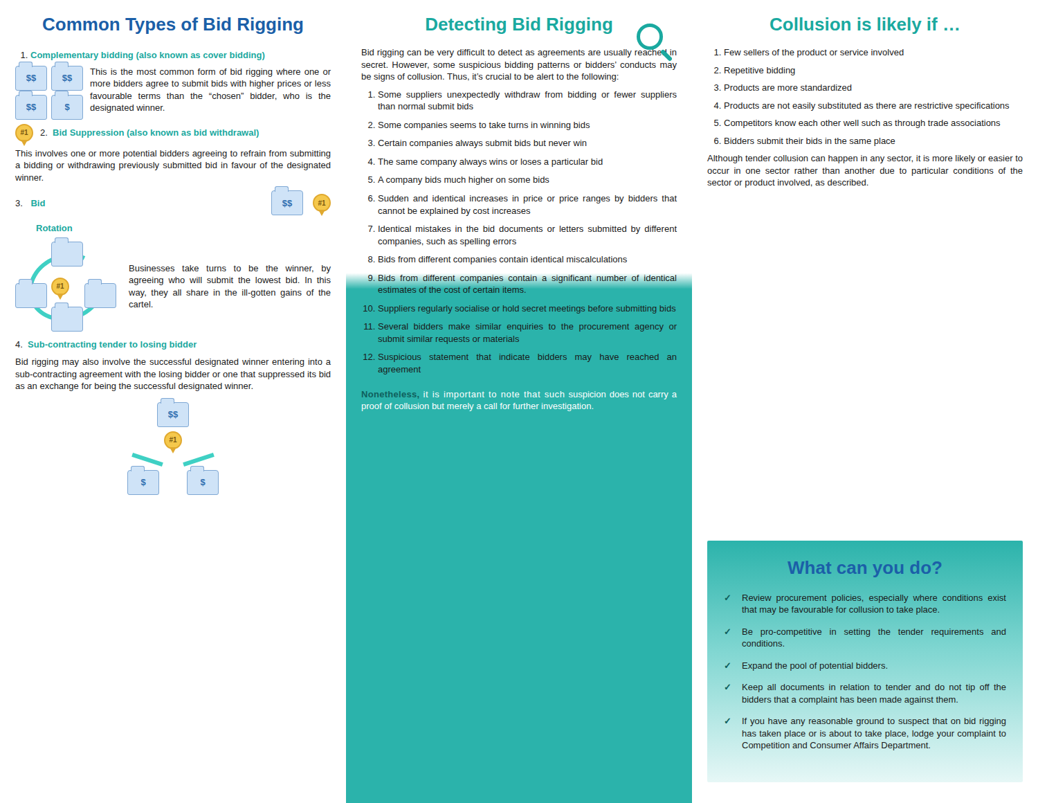Common Types of Bid Rigging
Complementary bidding (also known as cover bidding)
$$
$$
$$
$
This is the most common form of bid rigging where one or more bidders agree to submit bids with higher prices or less favourable terms than the “chosen” bidder, who is the designated winner.
#1
2. Bid Suppression (also known as bid withdrawal)
This involves one or more potential bidders agreeing to refrain from submitting a bidding or withdrawing previously submitted bid in favour of the designated winner.
3. Bid
$$
#1
Rotation
#1
Businesses take turns to be the winner, by agreeing who will submit the lowest bid. In this way, they all share in the ill-gotten gains of the cartel.
4. Sub-contracting tender to losing bidder
Bid rigging may also involve the successful designated winner entering into a sub-contracting agreement with the losing bidder or one that suppressed its bid as an exchange for being the successful designated winner.
$$
#1
$
$
Detecting Bid Rigging
Bid rigging can be very difficult to detect as agreements are usually reached in secret. However, some suspicious bidding patterns or bidders’ conducts may be signs of collusion. Thus, it’s crucial to be alert to the following:
Some suppliers unexpectedly withdraw from bidding or fewer suppliers than normal submit bids
Some companies seems to take turns in winning bids
Certain companies always submit bids but never win
The same company always wins or loses a particular bid
A company bids much higher on some bids
Sudden and identical increases in price or price ranges by bidders that cannot be explained by cost increases
Identical mistakes in the bid documents or letters submitted by different companies, such as spelling errors
Bids from different companies contain identical miscalculations
Bids from different companies contain a significant number of identical estimates of the cost of certain items.
Suppliers regularly socialise or hold secret meetings before submitting bids
Several bidders make similar enquiries to the procurement agency or submit similar requests or materials
Suspicious statement that indicate bidders may have reached an agreement
Nonetheless, it is important to note that such suspicion does not carry a proof of collusion but merely a call for further investigation.
Collusion is likely if …
Few sellers of the product or service involved
Repetitive bidding
Products are more standardized
Products are not easily substituted as there are restrictive specifications
Competitors know each other well such as through trade associations
Bidders submit their bids in the same place
Although tender collusion can happen in any sector, it is more likely or easier to occur in one sector rather than another due to particular conditions of the sector or product involved, as described.
What can you do?
Review procurement policies, especially where conditions exist that may be favourable for collusion to take place.
Be pro-competitive in setting the tender requirements and conditions.
Expand the pool of potential bidders.
Keep all documents in relation to tender and do not tip off the bidders that a complaint has been made against them.
If you have any reasonable ground to suspect that on bid rigging has taken place or is about to take place, lodge your complaint to Competition and Consumer Affairs Department.